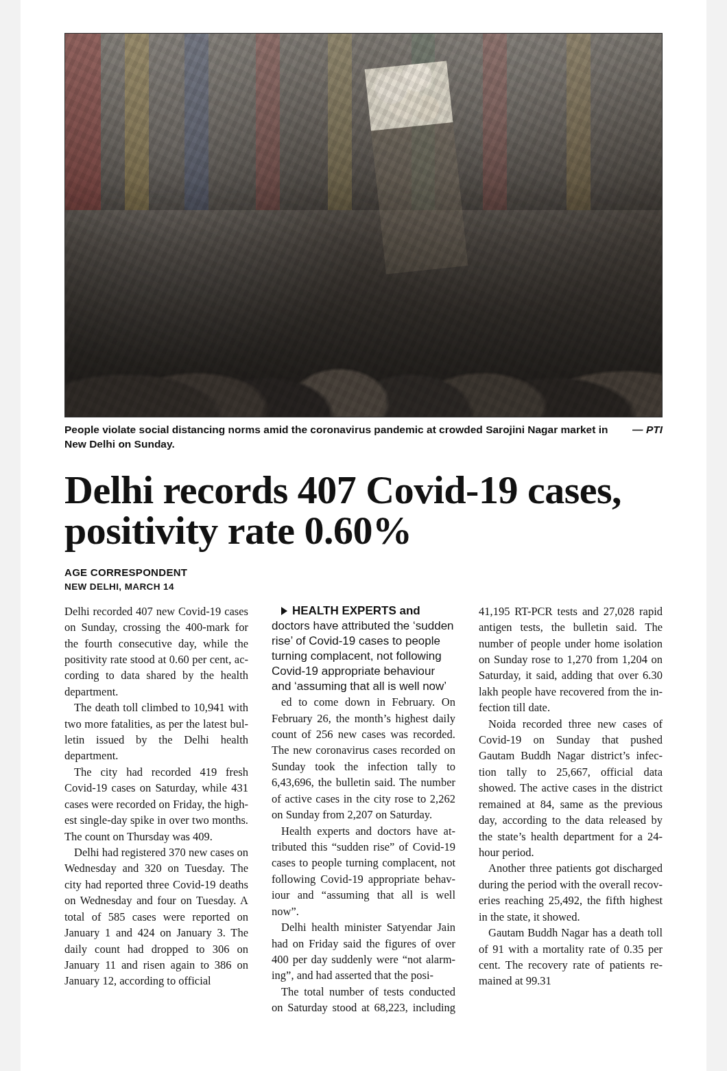People violate social distancing norms amid the coronavirus pandemic at crowded Sarojini Nagar market in New Delhi on Sunday. — PTI
Delhi records 407 Covid-19 cases, positivity rate 0.60%
AGE CORRESPONDENT
NEW DELHI, MARCH 14
Delhi recorded 407 new Covid-19 cases on Sunday, crossing the 400-mark for the fourth consecutive day, while the positivity rate stood at 0.60 per cent, according to data shared by the health department.
The death toll climbed to 10,941 with two more fatalities, as per the latest bulletin issued by the Delhi health department.
The city had recorded 419 fresh Covid-19 cases on Saturday, while 431 cases were recorded on Friday, the highest single-day spike in over two months. The count on Thursday was 409.
Delhi had registered 370 new cases on Wednesday and 320 on Tuesday. The city had reported three Covid-19 deaths on Wednesday and four on Tuesday. A total of 585 cases were reported on January 1 and 424 on January 3. The daily count had dropped to 306 on January 11 and risen again to 386 on January 12, according to official
HEALTH EXPERTS and doctors have attributed the ‘sudden rise’ of Covid-19 cases to people turning complacent, not following Covid-19 appropriate behaviour and ‘assuming that all is well now’
ed to come down in February. On February 26, the month’s highest daily count of 256 new cases was recorded. The new coronavirus cases recorded on Sunday took the infection tally to 6,43,696, the bulletin said. The number of active cases in the city rose to 2,262 on Sunday from 2,207 on Saturday.
Health experts and doctors have attributed this “sudden rise” of Covid-19 cases to people turning complacent, not following Covid-19 appropriate behaviour and “assuming that all is well now”.
Delhi health minister Satyendar Jain had on Friday said the figures of over 400 per day suddenly were “not alarming”, and had asserted that the posi-
The total number of tests conducted on Saturday stood at 68,223, including 41,195 RT-PCR tests and 27,028 rapid antigen tests, the bulletin said. The number of people under home isolation on Sunday rose to 1,270 from 1,204 on Saturday, it said, adding that over 6.30 lakh people have recovered from the infection till date.
Noida recorded three new cases of Covid-19 on Sunday that pushed Gautam Buddh Nagar district’s infection tally to 25,667, official data showed. The active cases in the district remained at 84, same as the previous day, according to the data released by the state’s health department for a 24-hour period.
Another three patients got discharged during the period with the overall recoveries reaching 25,492, the fifth highest in the state, it showed.
Gautam Buddh Nagar has a death toll of 91 with a mortality rate of 0.35 per cent. The recovery rate of patients remained at 99.31